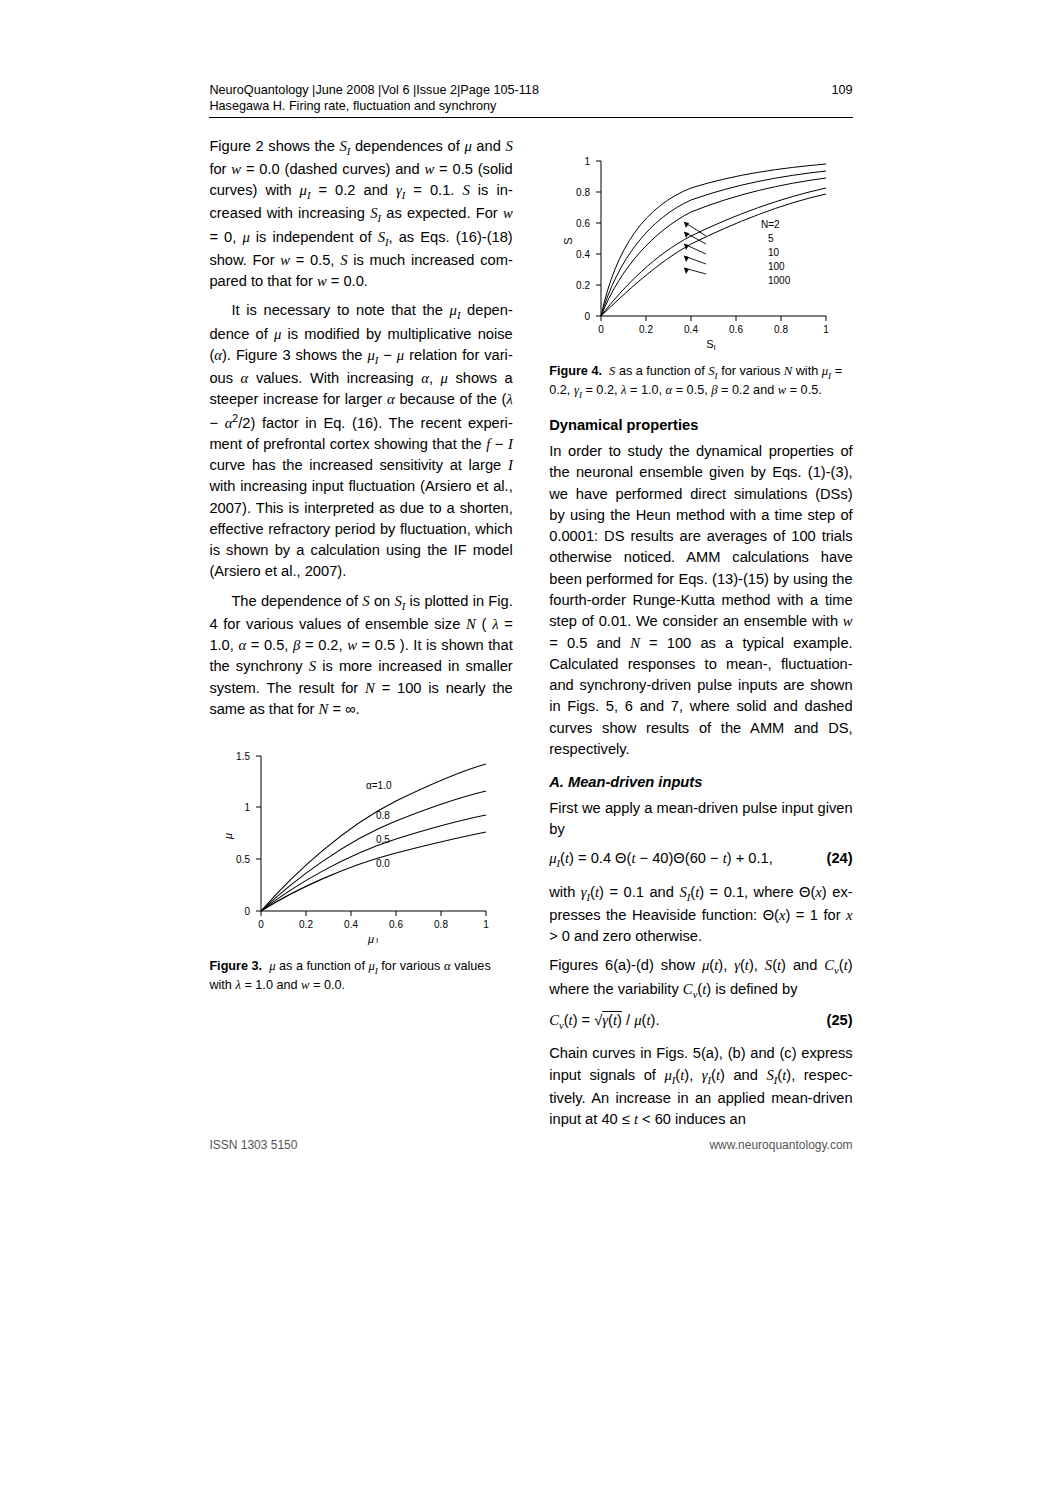NeuroQuantology |June 2008 |Vol 6 |Issue 2|Page 105-118
Hasegawa H. Firing rate, fluctuation and synchrony 109
Figure 2 shows the SI dependences of μ and S for w = 0.0 (dashed curves) and w = 0.5 (solid curves) with μI = 0.2 and γI = 0.1. S is increased with increasing SI as expected. For w = 0, μ is independent of SI, as Eqs. (16)-(18) show. For w = 0.5, S is much increased compared to that for w = 0.0.
It is necessary to note that the μI dependence of μ is modified by multiplicative noise (α). Figure 3 shows the μI − μ relation for various α values. With increasing α, μ shows a steeper increase for larger α because of the (λ − α2/2) factor in Eq. (16). The recent experiment of prefrontal cortex showing that the f − I curve has the increased sensitivity at large I with increasing input fluctuation (Arsiero et al., 2007). This is interpreted as due to a shorten, effective refractory period by fluctuation, which is shown by a calculation using the IF model (Arsiero et al., 2007).
The dependence of S on SI is plotted in Fig. 4 for various values of ensemble size N ( λ = 1.0, α = 0.5, β = 0.2, w = 0.5 ). It is shown that the synchrony S is more increased in smaller system. The result for N = 100 is nearly the same as that for N = ∞.
0 0.5 1 1.5 0 0.2 0.4 0.6 0.8 1 μ I μ α=1.0 0.8 0.5 0.0
Figure 3. μ as a function of μI for various α values with λ = 1.0 and w = 0.0.
0 0.2 0.4 0.6 0.8 1 0 0.2 0.4 0.6 0.8 1 SI S N=2 5 10 100 1000
Figure 4. S as a function of SI for various N with μI = 0.2, γI = 0.2, λ = 1.0, α = 0.5, β = 0.2 and w = 0.5.
Dynamical properties
In order to study the dynamical properties of the neuronal ensemble given by Eqs. (1)-(3), we have performed direct simulations (DSs) by using the Heun method with a time step of 0.0001: DS results are averages of 100 trials otherwise noticed. AMM calculations have been performed for Eqs. (13)-(15) by using the fourth-order Runge-Kutta method with a time step of 0.01. We consider an ensemble with w = 0.5 and N = 100 as a typical example. Calculated responses to mean-, fluctuation- and synchrony-driven pulse inputs are shown in Figs. 5, 6 and 7, where solid and dashed curves show results of the AMM and DS, respectively.
A. Mean-driven inputs
First we apply a mean-driven pulse input given by
μI(t) = 0.4 Θ(t − 40)Θ(60 − t) + 0.1, (24)
with γI(t) = 0.1 and SI(t) = 0.1, where Θ(x) expresses the Heaviside function: Θ(x) = 1 for x > 0 and zero otherwise.
Figures 6(a)-(d) show μ(t), γ(t), S(t) and Cv(t) where the variability Cv(t) is defined by
Cv(t) = √γ(t) / μ(t). (25)
Chain curves in Figs. 5(a), (b) and (c) express input signals of μI(t), γI(t) and SI(t), respectively. An increase in an applied mean-driven input at 40 ≤ t < 60 induces an
ISSN 1303 5150 www.neuroquantology.com